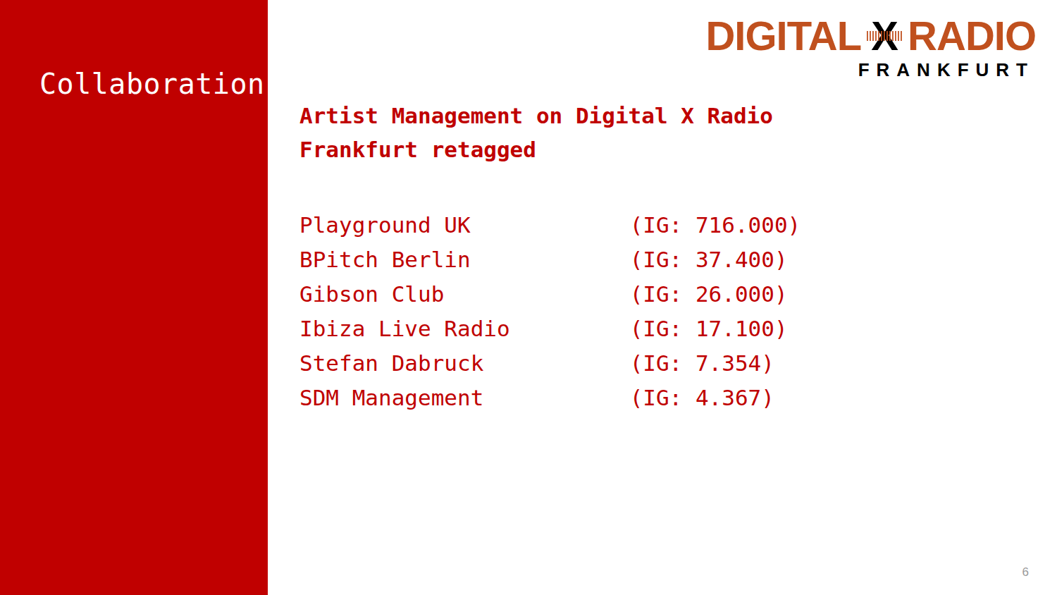Collaboration
DIGITAL XRADIO
FRANKFURT
Artist Management on Digital X Radio
Frankfurt retagged
| Playground UK | (IG: 716.000) |
| BPitch Berlin | (IG: 37.400) |
| Gibson Club | (IG: 26.000) |
| Ibiza Live Radio | (IG: 17.100) |
| Stefan Dabruck | (IG: 7.354) |
| SDM Management | (IG: 4.367) |
6